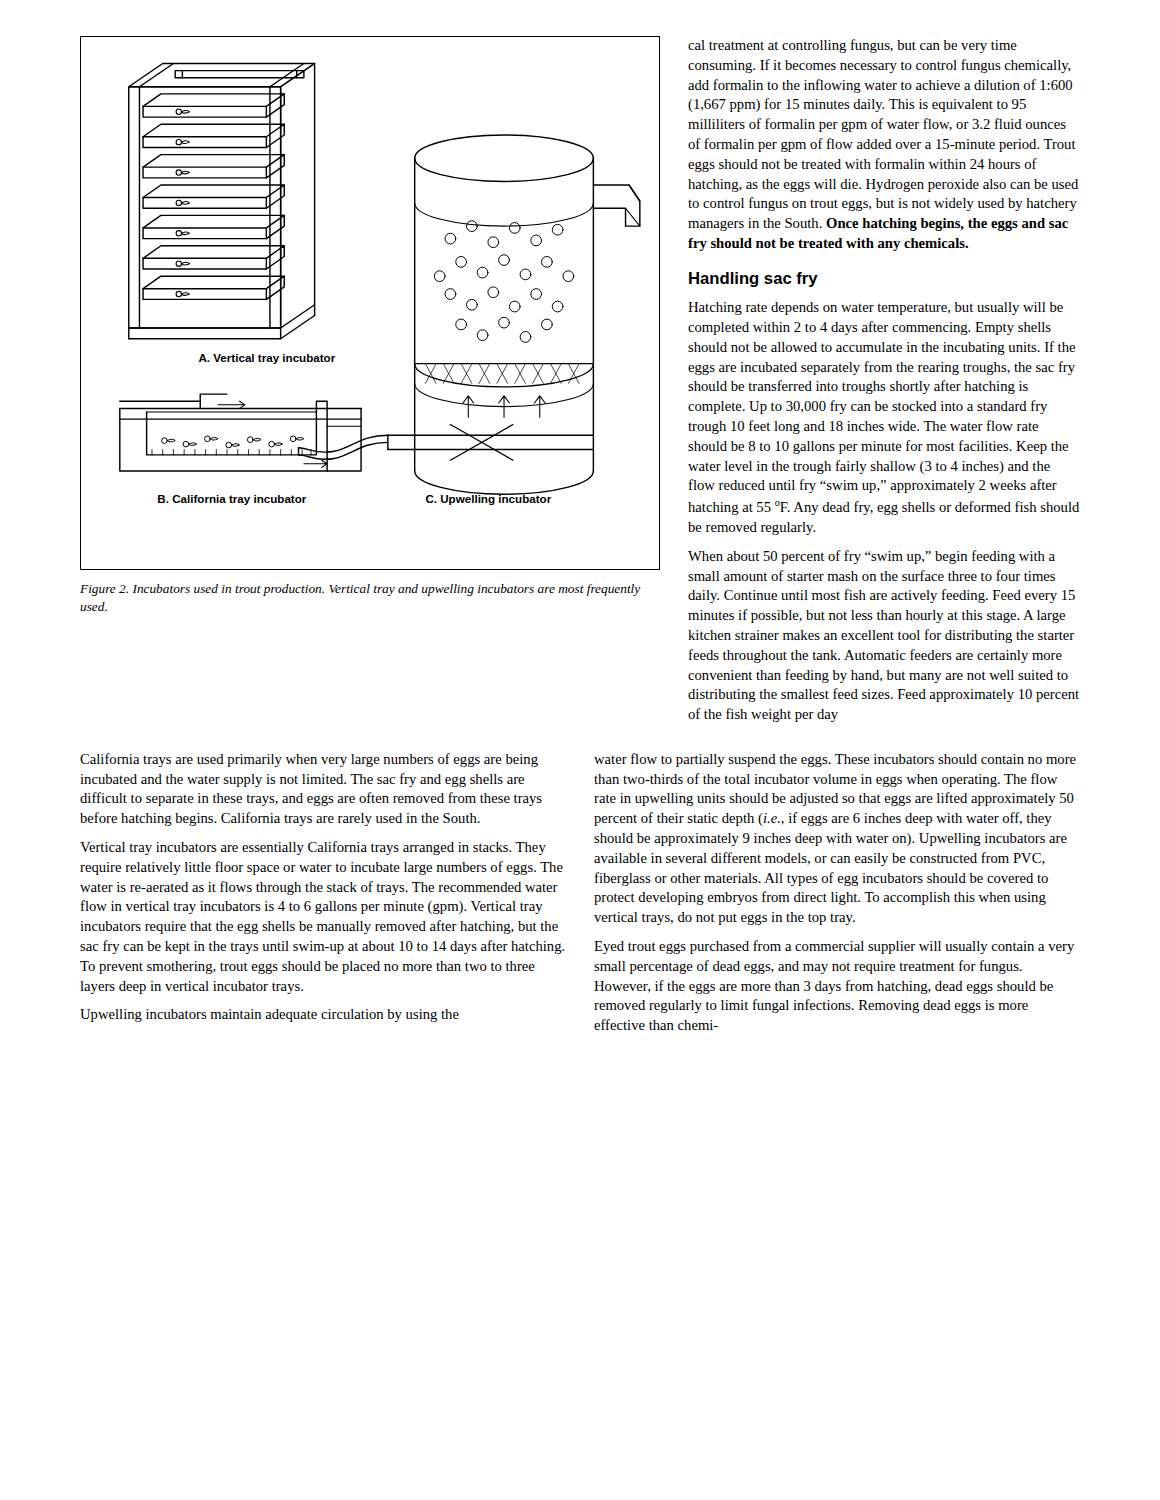A. Vertical tray incubator B. California tray incubator C. Upwelling incubator
Figure 2. Incubators used in trout production. Vertical tray and upwelling incubators are most frequently used.
cal treatment at controlling fungus, but can be very time consuming. If it becomes necessary to control fungus chemically, add formalin to the inflowing water to achieve a dilution of 1:600 (1,667 ppm) for 15 minutes daily. This is equivalent to 95 milliliters of formalin per gpm of water flow, or 3.2 fluid ounces of formalin per gpm of flow added over a 15-minute period. Trout eggs should not be treated with formalin within 24 hours of hatching, as the eggs will die. Hydrogen peroxide also can be used to control fungus on trout eggs, but is not widely used by hatchery managers in the South. Once hatching begins, the eggs and sac fry should not be treated with any chemicals.
Handling sac fry
Hatching rate depends on water temperature, but usually will be completed within 2 to 4 days after commencing. Empty shells should not be allowed to accumulate in the incubating units. If the eggs are incubated separately from the rearing troughs, the sac fry should be transferred into troughs shortly after hatching is complete. Up to 30,000 fry can be stocked into a standard fry trough 10 feet long and 18 inches wide. The water flow rate should be 8 to 10 gallons per minute for most facilities. Keep the water level in the trough fairly shallow (3 to 4 inches) and the flow reduced until fry “swim up,” approximately 2 weeks after hatching at 55 oF. Any dead fry, egg shells or deformed fish should be removed regularly.
When about 50 percent of fry “swim up,” begin feeding with a small amount of starter mash on the surface three to four times daily. Continue until most fish are actively feeding. Feed every 15 minutes if possible, but not less than hourly at this stage. A large kitchen strainer makes an excellent tool for distributing the starter feeds throughout the tank. Automatic feeders are certainly more convenient than feeding by hand, but many are not well suited to distributing the smallest feed sizes. Feed approximately 10 percent of the fish weight per day
California trays are used primarily when very large numbers of eggs are being incubated and the water supply is not limited. The sac fry and egg shells are difficult to separate in these trays, and eggs are often removed from these trays before hatching begins. California trays are rarely used in the South.
Vertical tray incubators are essentially California trays arranged in stacks. They require relatively little floor space or water to incubate large numbers of eggs. The water is re-aerated as it flows through the stack of trays. The recommended water flow in vertical tray incubators is 4 to 6 gallons per minute (gpm). Vertical tray incubators require that the egg shells be manually removed after hatching, but the sac fry can be kept in the trays until swim-up at about 10 to 14 days after hatching. To prevent smothering, trout eggs should be placed no more than two to three layers deep in vertical incubator trays.
Upwelling incubators maintain adequate circulation by using the
water flow to partially suspend the eggs. These incubators should contain no more than two-thirds of the total incubator volume in eggs when operating. The flow rate in upwelling units should be adjusted so that eggs are lifted approximately 50 percent of their static depth (i.e., if eggs are 6 inches deep with water off, they should be approximately 9 inches deep with water on). Upwelling incubators are available in several different models, or can easily be constructed from PVC, fiberglass or other materials. All types of egg incubators should be covered to protect developing embryos from direct light. To accomplish this when using vertical trays, do not put eggs in the top tray.
Eyed trout eggs purchased from a commercial supplier will usually contain a very small percentage of dead eggs, and may not require treatment for fungus. However, if the eggs are more than 3 days from hatching, dead eggs should be removed regularly to limit fungal infections. Removing dead eggs is more effective than chemi-